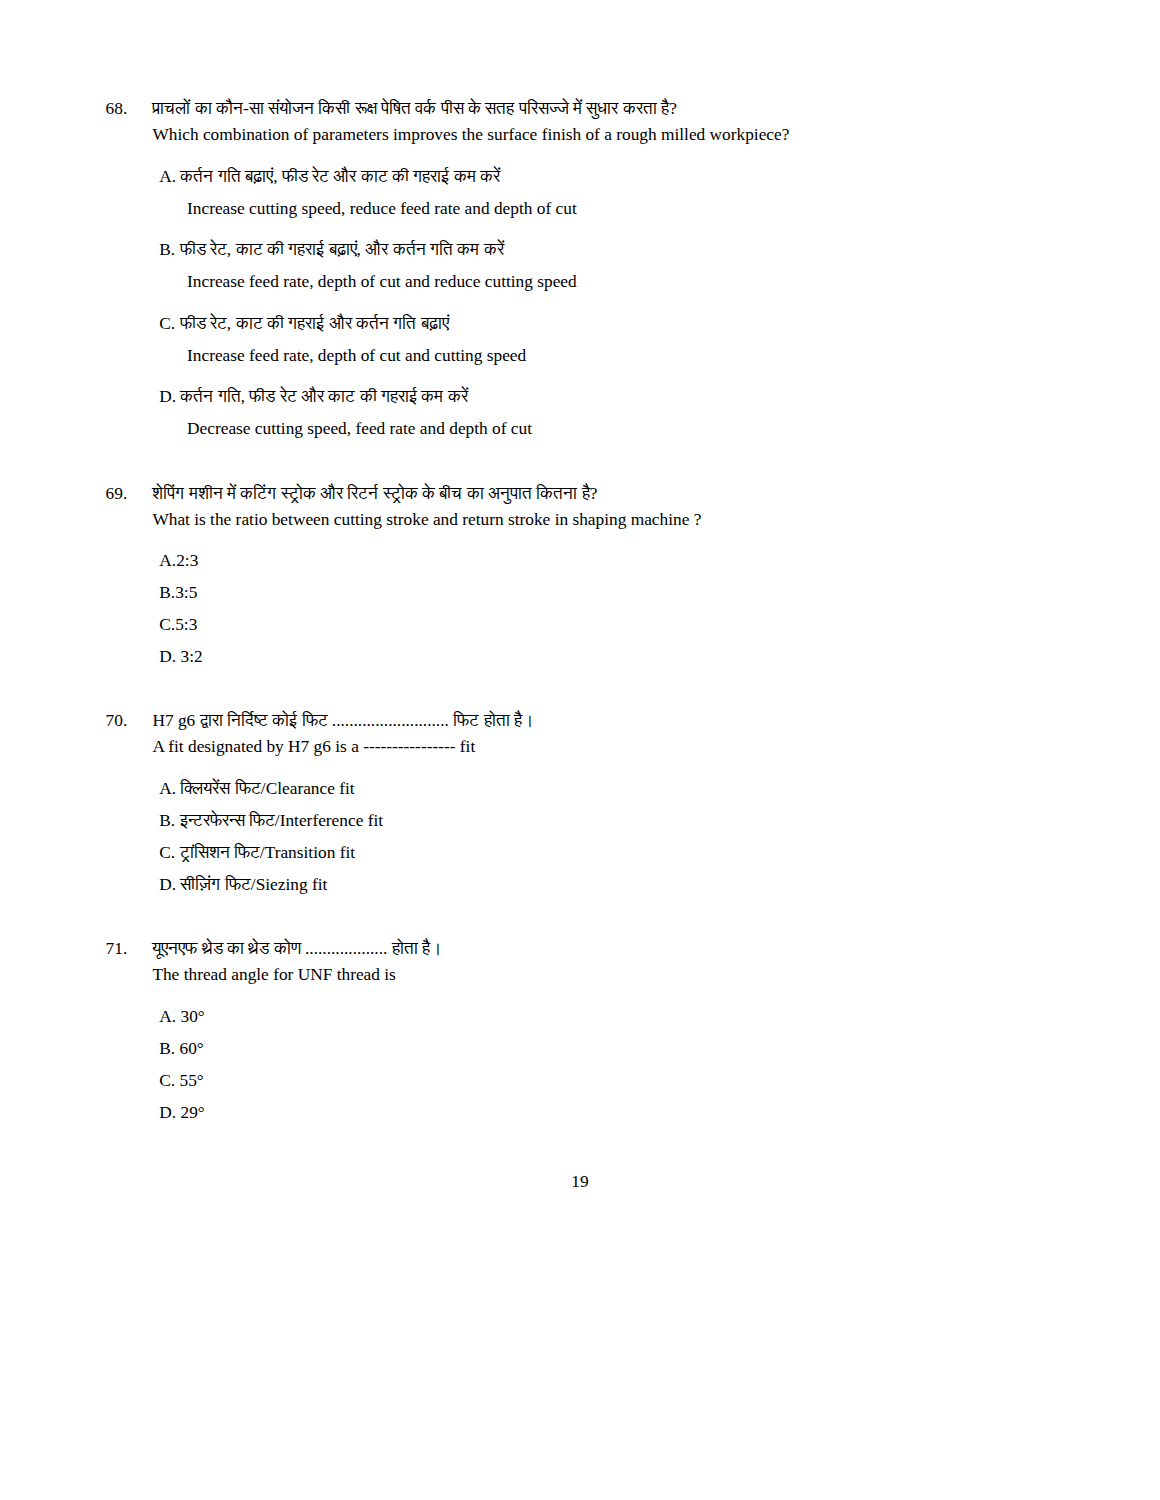68. प्राचलों का कौन-सा संयोजन किसी रूक्ष पेषित वर्क पीस के सतह परिसज्जे में सुधार करता है? Which combination of parameters improves the surface finish of a rough milled workpiece?
A. कर्तन गति बढ़ाएं, फीड रेट और काट की गहराई कम करें
Increase cutting speed, reduce feed rate and depth of cut
B. फीड रेट, काट की गहराई बढ़ाएं, और कर्तन गति कम करें
Increase feed rate, depth of cut and reduce cutting speed
C. फीड रेट, काट की गहराई और कर्तन गति बढ़ाएं
Increase feed rate, depth of cut and cutting speed
D. कर्तन गति, फीड रेट और काट की गहराई कम करें
Decrease cutting speed, feed rate and depth of cut
69. शेपिंग मशीन में कटिंग स्ट्रोक और रिटर्न स्ट्रोक के बीच का अनुपात कितना है? What is the ratio between cutting stroke and return stroke in shaping machine ?
A.2:3
B.3:5
C.5:3
D. 3:2
70. H7 g6 द्वारा निर्दिष्ट कोई फिट ........................... फिट होता है। A fit designated by H7 g6 is a ---------------- fit
A. क्लियरेंस फिट/Clearance fit
B. इन्टरफेरन्स फिट/Interference fit
C. ट्रांसिशन फिट/Transition fit
D. सीज़िंग फिट/Siezing fit
71. यूएनएफ थ्रेड का थ्रेड कोण ................... होता है। The thread angle for UNF thread is
A. 30°
B. 60°
C. 55°
D. 29°
19